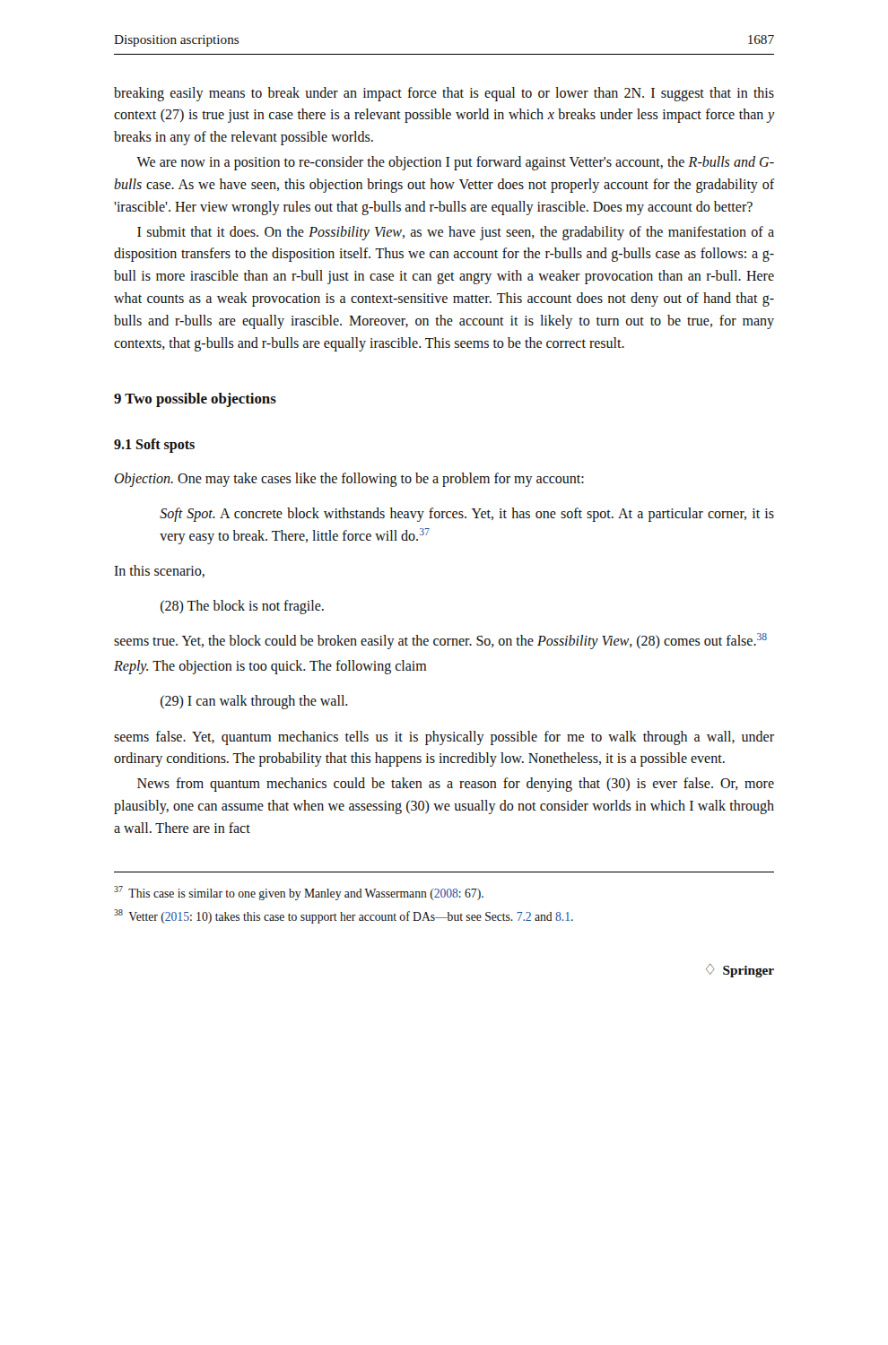Disposition ascriptions 1687
breaking easily means to break under an impact force that is equal to or lower than 2N. I suggest that in this context (27) is true just in case there is a relevant possible world in which x breaks under less impact force than y breaks in any of the relevant possible worlds.
We are now in a position to re-consider the objection I put forward against Vetter's account, the R-bulls and G-bulls case. As we have seen, this objection brings out how Vetter does not properly account for the gradability of 'irascible'. Her view wrongly rules out that g-bulls and r-bulls are equally irascible. Does my account do better?
I submit that it does. On the Possibility View, as we have just seen, the gradability of the manifestation of a disposition transfers to the disposition itself. Thus we can account for the r-bulls and g-bulls case as follows: a g-bull is more irascible than an r-bull just in case it can get angry with a weaker provocation than an r-bull. Here what counts as a weak provocation is a context-sensitive matter. This account does not deny out of hand that g-bulls and r-bulls are equally irascible. Moreover, on the account it is likely to turn out to be true, for many contexts, that g-bulls and r-bulls are equally irascible. This seems to be the correct result.
9 Two possible objections
9.1 Soft spots
Objection. One may take cases like the following to be a problem for my account:
Soft Spot. A concrete block withstands heavy forces. Yet, it has one soft spot. At a particular corner, it is very easy to break. There, little force will do.37
In this scenario,
(28) The block is not fragile.
seems true. Yet, the block could be broken easily at the corner. So, on the Possibility View, (28) comes out false.38
Reply. The objection is too quick. The following claim
(29) I can walk through the wall.
seems false. Yet, quantum mechanics tells us it is physically possible for me to walk through a wall, under ordinary conditions. The probability that this happens is incredibly low. Nonetheless, it is a possible event.
News from quantum mechanics could be taken as a reason for denying that (30) is ever false. Or, more plausibly, one can assume that when we assessing (30) we usually do not consider worlds in which I walk through a wall. There are in fact
37 This case is similar to one given by Manley and Wassermann (2008: 67).
38 Vetter (2015: 10) takes this case to support her account of DAs—but see Sects. 7.2 and 8.1.
♢ Springer